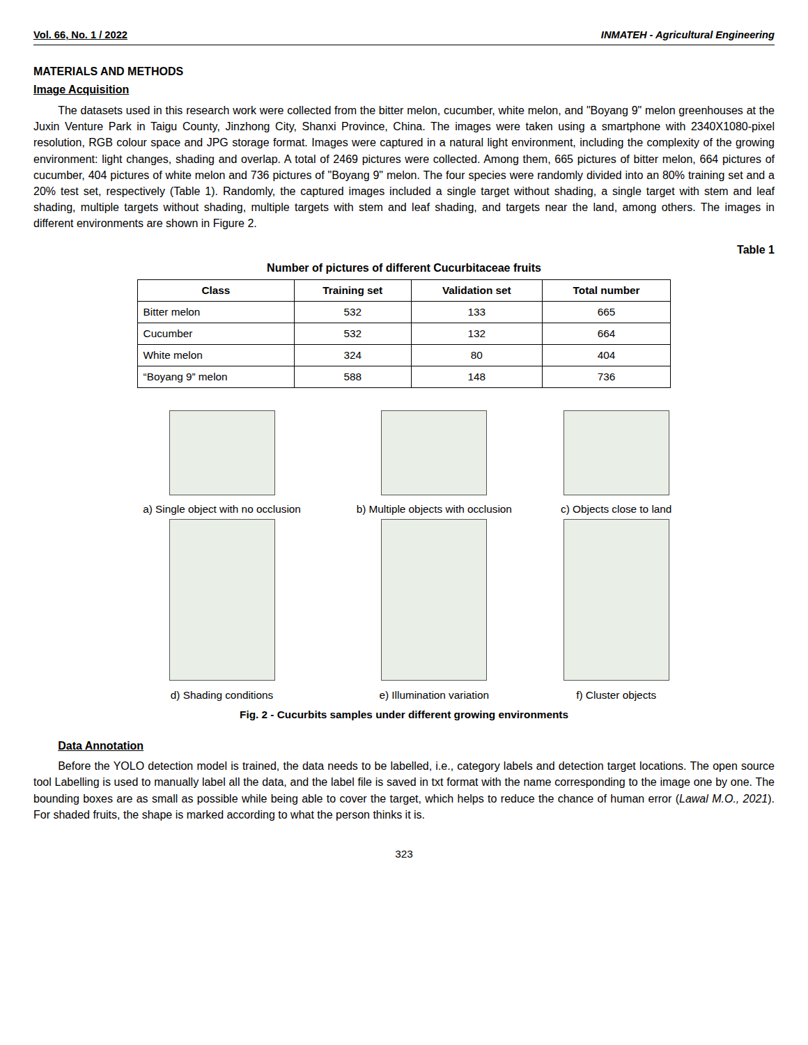Vol. 66, No. 1 / 2022
INMATEH - Agricultural Engineering
MATERIALS AND METHODS
Image Acquisition
The datasets used in this research work were collected from the bitter melon, cucumber, white melon, and "Boyang 9" melon greenhouses at the Juxin Venture Park in Taigu County, Jinzhong City, Shanxi Province, China. The images were taken using a smartphone with 2340X1080-pixel resolution, RGB colour space and JPG storage format. Images were captured in a natural light environment, including the complexity of the growing environment: light changes, shading and overlap. A total of 2469 pictures were collected. Among them, 665 pictures of bitter melon, 664 pictures of cucumber, 404 pictures of white melon and 736 pictures of "Boyang 9" melon. The four species were randomly divided into an 80% training set and a 20% test set, respectively (Table 1). Randomly, the captured images included a single target without shading, a single target with stem and leaf shading, multiple targets without shading, multiple targets with stem and leaf shading, and targets near the land, among others. The images in different environments are shown in Figure 2.
Table 1
Number of pictures of different Cucurbitaceae fruits
| Class | Training set | Validation set | Total number |
| --- | --- | --- | --- |
| Bitter melon | 532 | 133 | 665 |
| Cucumber | 532 | 132 | 664 |
| White melon | 324 | 80 | 404 |
| “Boyang 9” melon | 588 | 148 | 736 |
| a) Single object with no occlusion | b) Multiple objects with occlusion | c) Objects close to land |
| d) Shading conditions | e) Illumination variation | f) Cluster objects |
Fig. 2 - Cucurbits samples under different growing environments
Data Annotation
Before the YOLO detection model is trained, the data needs to be labelled, i.e., category labels and detection target locations. The open source tool Labelling is used to manually label all the data, and the label file is saved in txt format with the name corresponding to the image one by one. The bounding boxes are as small as possible while being able to cover the target, which helps to reduce the chance of human error (Lawal M.O., 2021). For shaded fruits, the shape is marked according to what the person thinks it is.
323